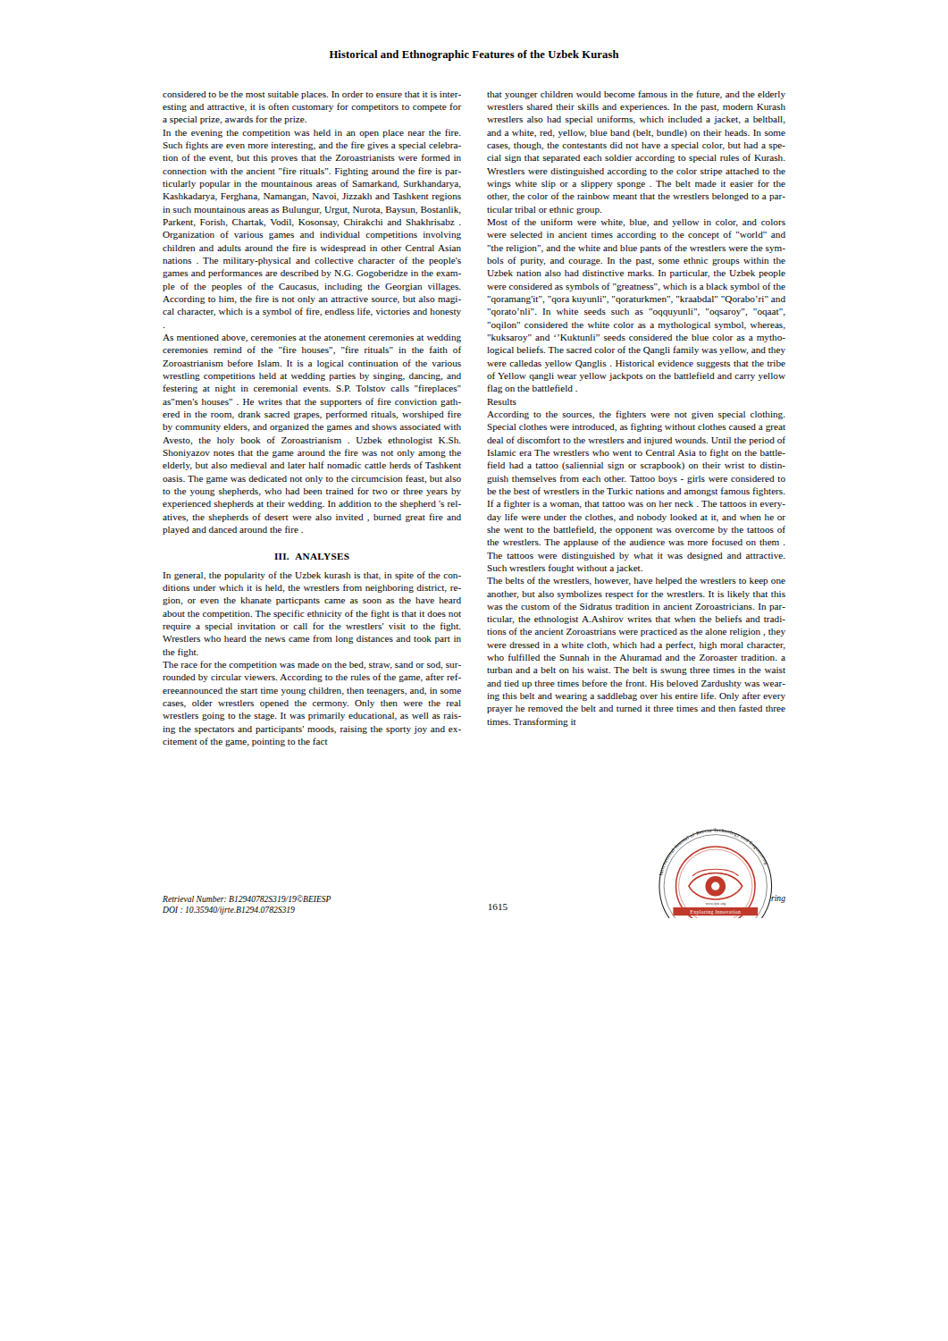Historical and Ethnographic Features of the Uzbek Kurash
considered to be the most suitable places. In order to ensure that it is interesting and attractive, it is often customary for competitors to compete for a special prize, awards for the prize.
In the evening the competition was held in an open place near the fire. Such fights are even more interesting, and the fire gives a special celebration of the event, but this proves that the Zoroastrianists were formed in connection with the ancient "fire rituals". Fighting around the fire is particularly popular in the mountainous areas of Samarkand, Surkhandarya, Kashkadarya, Ferghana, Namangan, Navoi, Jizzakh and Tashkent regions in such mountainous areas as Bulungur, Urgut, Nurota, Baysun, Bostanlik, Parkent, Forish, Chartak, Vodil, Kosonsay, Chirakchi and Shakhrisabz . Organization of various games and individual competitions involving children and adults around the fire is widespread in other Central Asian nations . The military-physical and collective character of the people's games and performances are described by N.G. Gogoberidze in the example of the peoples of the Caucasus, including the Georgian villages. According to him, the fire is not only an attractive source, but also magical character, which is a symbol of fire, endless life, victories and honesty .
As mentioned above, ceremonies at the atonement ceremonies at wedding ceremonies remind of the "fire houses", "fire rituals" in the faith of Zoroastrianism before Islam. It is a logical continuation of the various wrestling competitions held at wedding parties by singing, dancing, and festering at night in ceremonial events. S.P. Tolstov calls "fireplaces" as"men's houses" . He writes that the supporters of fire conviction gathered in the room, drank sacred grapes, performed rituals, worshiped fire by community elders, and organized the games and shows associated with Avesto, the holy book of Zoroastrianism . Uzbek ethnologist K.Sh. Shoniyazov notes that the game around the fire was not only among the elderly, but also medieval and later half nomadic cattle herds of Tashkent oasis. The game was dedicated not only to the circumcision feast, but also to the young shepherds, who had been trained for two or three years by experienced shepherds at their wedding. In addition to the shepherd 's relatives, the shepherds of desert were also invited , burned great fire and played and danced around the fire .
III. ANALYSES
In general, the popularity of the Uzbek kurash is that, in spite of the conditions under which it is held, the wrestlers from neighboring district, region, or even the khanate particpants came as soon as the have heard about the competition. The specific ethnicity of the fight is that it does not require a special invitation or call for the wrestlers' visit to the fight. Wrestlers who heard the news came from long distances and took part in the fight.
The race for the competition was made on the bed, straw, sand or sod, surrounded by circular viewers. According to the rules of the game, after refereeannounced the start time young children, then teenagers, and, in some cases, older wrestlers opened the cermony. Only then were the real wrestlers going to the stage. It was primarily educational, as well as raising the spectators and participants' moods, raising the sporty joy and excitement of the game, pointing to the fact
that younger children would become famous in the future, and the elderly wrestlers shared their skills and experiences. In the past, modern Kurash wrestlers also had special uniforms, which included a jacket, a beltball, and a white, red, yellow, blue band (belt, bundle) on their heads. In some cases, though, the contestants did not have a special color, but had a special sign that separated each soldier according to special rules of Kurash. Wrestlers were distinguished according to the color stripe attached to the wings white slip or a slippery sponge . The belt made it easier for the other, the color of the rainbow meant that the wrestlers belonged to a particular tribal or ethnic group.
Most of the uniform were white, blue, and yellow in color, and colors were selected in ancient times according to the concept of "world" and "the religion", and the white and blue pants of the wrestlers were the symbols of purity, and courage. In the past, some ethnic groups within the Uzbek nation also had distinctive marks. In particular, the Uzbek people were considered as symbols of "greatness", which is a black symbol of the "qoramang'it", "qora kuyunli", "qoraturkmen", "kraabdal" "Qorabo’ri" and "qorato’nli". In white seeds such as "oqquyunli", "oqsaroy", "oqaat", "oqilon" considered the white color as a mythological symbol, whereas, "kuksaroy" and ‘’Kuktunli” seeds considered the blue color as a mythological beliefs. The sacred color of the Qangli family was yellow, and they were calledas yellow Qanglis . Historical evidence suggests that the tribe of Yellow qangli wear yellow jackpots on the battlefield and carry yellow flag on the battlefield .
Results
According to the sources, the fighters were not given special clothing. Special clothes were introduced, as fighting without clothes caused a great deal of discomfort to the wrestlers and injured wounds. Until the period of Islamic era The wrestlers who went to Central Asia to fight on the battlefield had a tattoo (saliennial sign or scrapbook) on their wrist to distinguish themselves from each other. Tattoo boys - girls were considered to be the best of wrestlers in the Turkic nations and amongst famous fighters. If a fighter is a woman, that tattoo was on her neck . The tattoos in everyday life were under the clothes, and nobody looked at it, and when he or she went to the battlefield, the opponent was overcome by the tattoos of the wrestlers. The applause of the audience was more focused on them . The tattoos were distinguished by what it was designed and attractive. Such wrestlers fought without a jacket.
The belts of the wrestlers, however, have helped the wrestlers to keep one another, but also symbolizes respect for the wrestlers. It is likely that this was the custom of the Sidratus tradition in ancient Zoroastricians. In particular, the ethnologist A.Ashirov writes that when the beliefs and traditions of the ancient Zoroastrians were practiced as the alone religion , they were dressed in a white cloth, which had a perfect, high moral character, who fulfilled the Sunnah in the Ahuramad and the Zoroaster tradition. a turban and a belt on his waist. The belt is swung three times in the waist and tied up three times before the front. His beloved Zardushty was wearing this belt and wearing a saddlebag over his entire life. Only after every prayer he removed the belt and turned it three times and then fasted three times. Transforming it
Retrieval Number: B12940782S319/19©BEIESP
DOI : 10.35940/ijrte.B1294.0782S319
1615
Published By:
Blue Eyes Intelligence Engineering
& Sciences Publication
International Journal of Recent Technology and Engineering Exploring Innovation www.ijrte.org